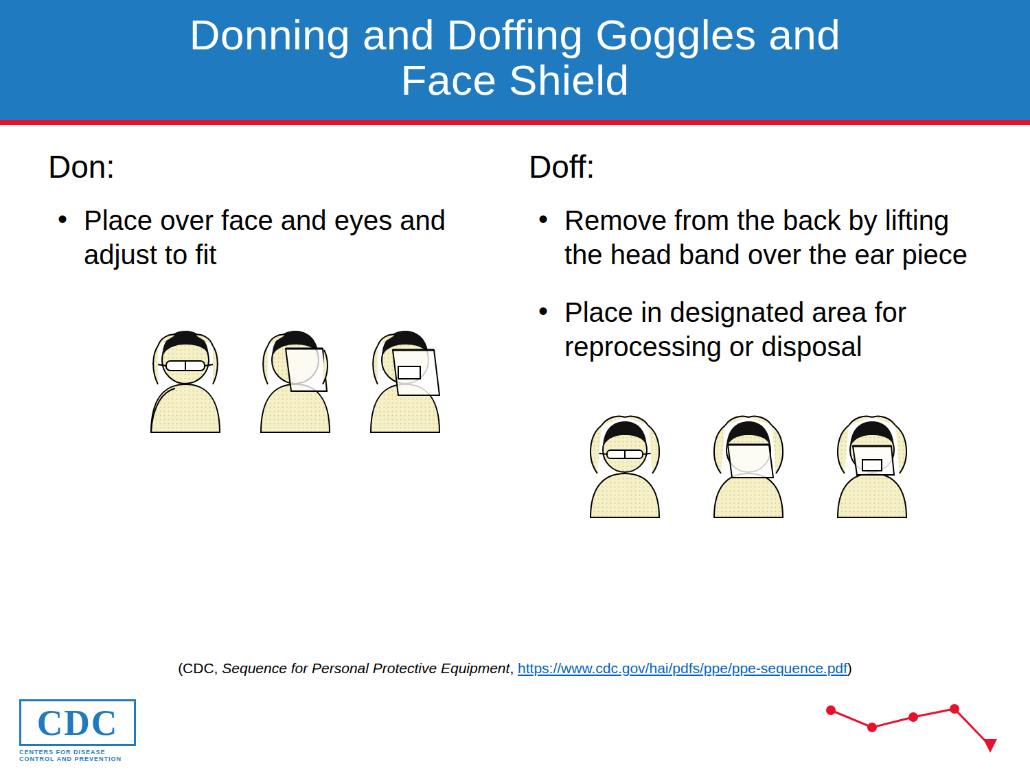Donning and Doffing Goggles and
Face Shield
Don:
Place over face and eyes and adjust to fit
Doff:
Remove from the back by lifting the head band over the ear piece
Place in designated area for reprocessing or disposal
(CDC, Sequence for Personal Protective Equipment, https://www.cdc.gov/hai/pdfs/ppe/ppe-sequence.pdf)
CDC
CENTERS FOR DISEASE
CONTROL AND PREVENTION